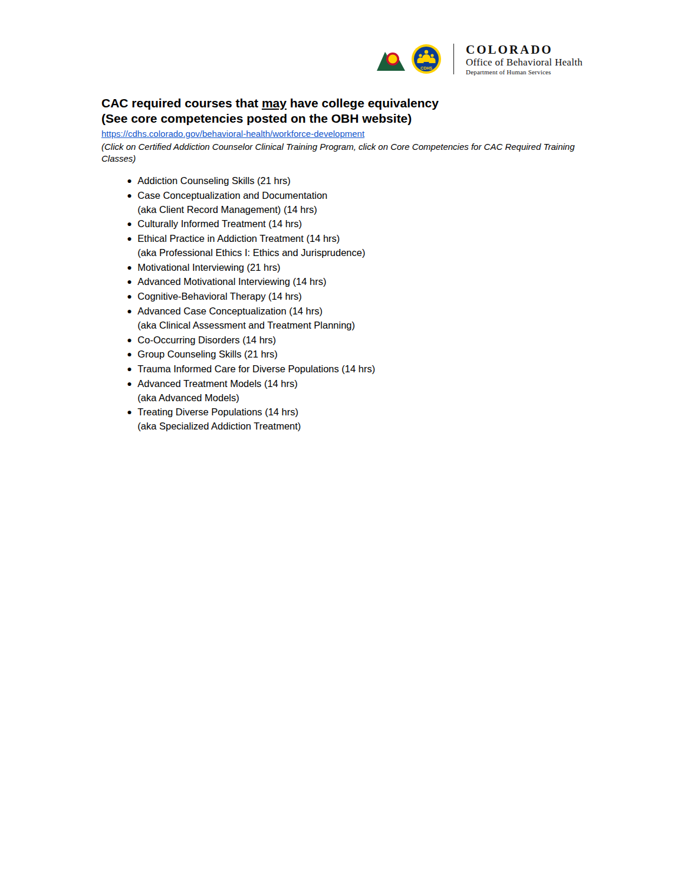CDHS
COLORADO
Office of Behavioral Health
Department of Human Services
CAC required courses that may have college equivalency
(See core competencies posted on the OBH website)
https://cdhs.colorado.gov/behavioral-health/workforce-development
(Click on Certified Addiction Counselor Clinical Training Program, click on Core Competencies for CAC Required Training Classes)
Addiction Counseling Skills (21 hrs)
Case Conceptualization and Documentation (aka Client Record Management) (14 hrs)
Culturally Informed Treatment (14 hrs)
Ethical Practice in Addiction Treatment (14 hrs) (aka Professional Ethics I: Ethics and Jurisprudence)
Motivational Interviewing (21 hrs)
Advanced Motivational Interviewing (14 hrs)
Cognitive-Behavioral Therapy (14 hrs)
Advanced Case Conceptualization (14 hrs) (aka Clinical Assessment and Treatment Planning)
Co-Occurring Disorders (14 hrs)
Group Counseling Skills (21 hrs)
Trauma Informed Care for Diverse Populations (14 hrs)
Advanced Treatment Models (14 hrs) (aka Advanced Models)
Treating Diverse Populations (14 hrs) (aka Specialized Addiction Treatment)